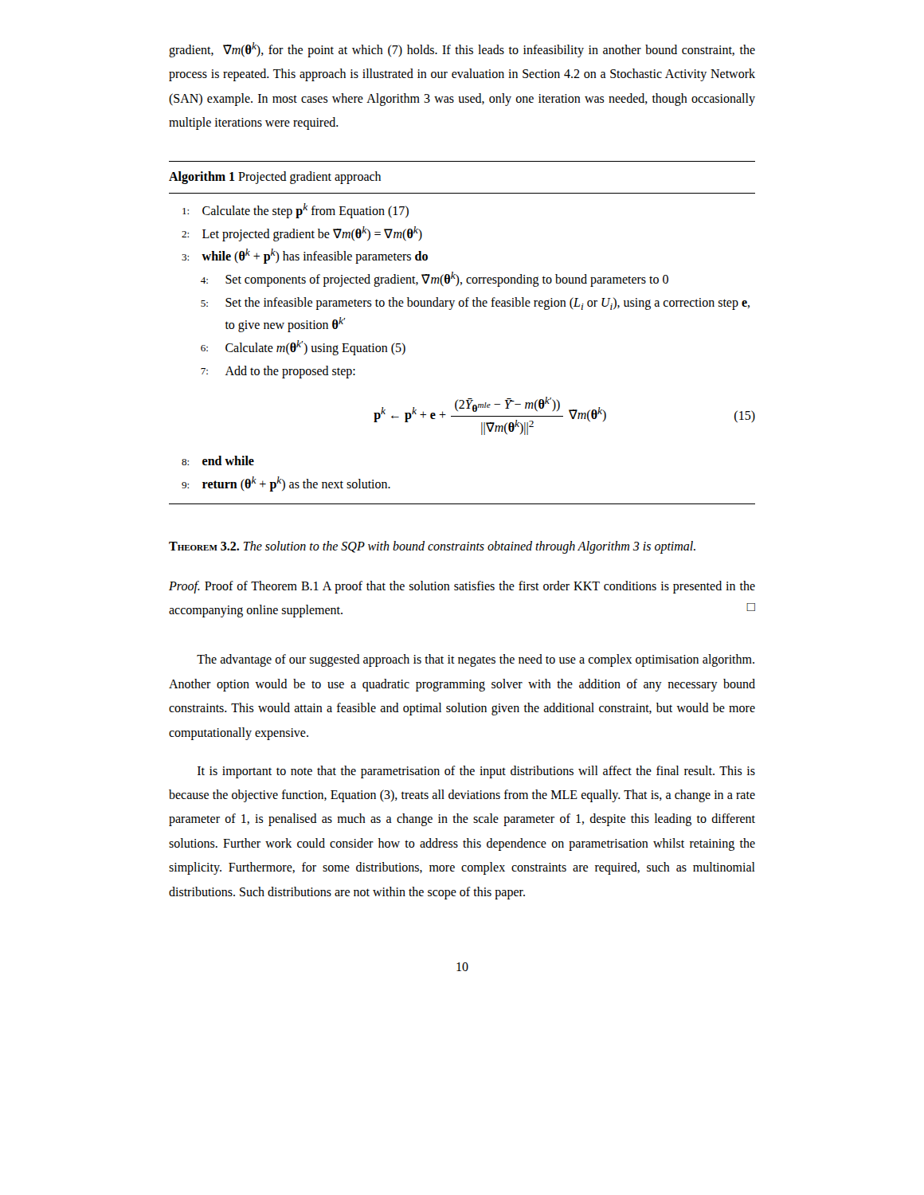gradient, ∇̃m(θk), for the point at which (7) holds. If this leads to infeasibility in another bound constraint, the process is repeated. This approach is illustrated in our evaluation in Section 4.2 on a Stochastic Activity Network (SAN) example. In most cases where Algorithm 3 was used, only one iteration was needed, though occasionally multiple iterations were required.
Algorithm 1 Projected gradient approach
Calculate the step pk from Equation (17)
Let projected gradient be ∇̃m(θk) = ∇m(θk)
while (θk + pk) has infeasible parameters do
Set components of projected gradient, ∇̃m(θk), corresponding to bound parameters to 0
Set the infeasible parameters to the boundary of the feasible region (Li or Ui), using a correction step e, to give new position θk′
Calculate m(θk′) using Equation (5)
Add to the proposed step: pk ← pk + e + (2Ȳθmle − Ȳ̄ − m(θk′)) ||∇̃m(θk)||2 ∇̃m(θk) (15)
end while
return (θk + pk) as the next solution.
Theorem 3.2. The solution to the SQP with bound constraints obtained through Algorithm 3 is optimal.
Proof. Proof of Theorem B.1 A proof that the solution satisfies the first order KKT conditions is presented in the accompanying online supplement.
□
The advantage of our suggested approach is that it negates the need to use a complex optimisation algorithm. Another option would be to use a quadratic programming solver with the addition of any necessary bound constraints. This would attain a feasible and optimal solution given the additional constraint, but would be more computationally expensive.
It is important to note that the parametrisation of the input distributions will affect the final result. This is because the objective function, Equation (3), treats all deviations from the MLE equally. That is, a change in a rate parameter of 1, is penalised as much as a change in the scale parameter of 1, despite this leading to different solutions. Further work could consider how to address this dependence on parametrisation whilst retaining the simplicity. Furthermore, for some distributions, more complex constraints are required, such as multinomial distributions. Such distributions are not within the scope of this paper.
10